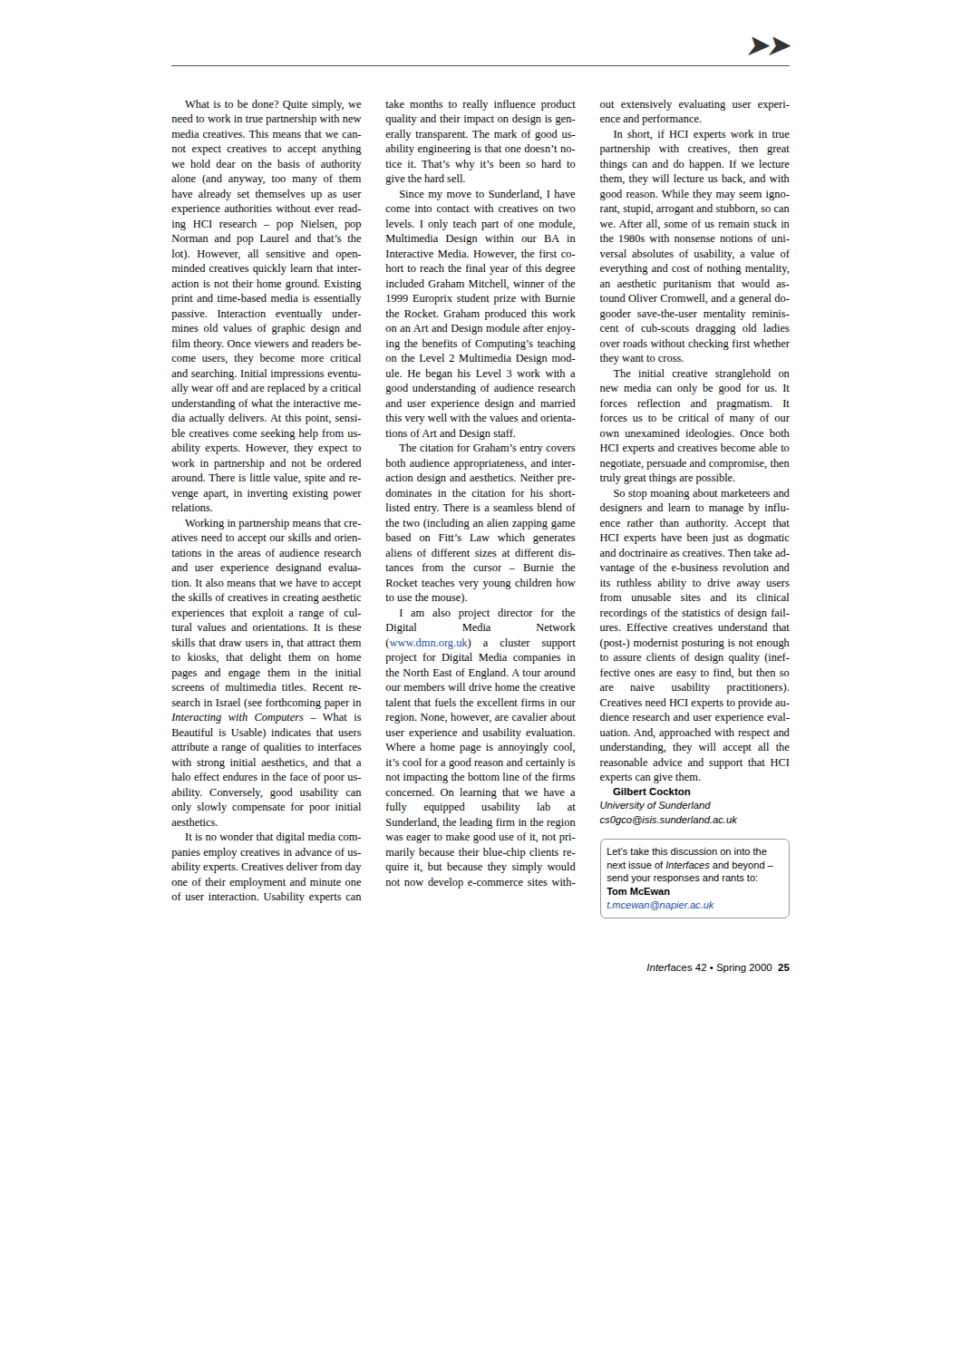➤➤
What is to be done? Quite simply, we need to work in true partnership with new media creatives. This means that we cannot expect creatives to accept anything we hold dear on the basis of authority alone (and anyway, too many of them have already set themselves up as user experience authorities without ever reading HCI research – pop Nielsen, pop Norman and pop Laurel and that’s the lot). However, all sensitive and open-minded creatives quickly learn that interaction is not their home ground. Existing print and time-based media is essentially passive. Interaction eventually undermines old values of graphic design and film theory. Once viewers and readers become users, they become more critical and searching. Initial impressions eventually wear off and are replaced by a critical understanding of what the interactive media actually delivers. At this point, sensible creatives come seeking help from usability experts. However, they expect to work in partnership and not be ordered around. There is little value, spite and revenge apart, in inverting existing power relations.
Working in partnership means that creatives need to accept our skills and orientations in the areas of audience research and user experience designand evaluation. It also means that we have to accept the skills of creatives in creating aesthetic experiences that exploit a range of cultural values and orientations. It is these skills that draw users in, that attract them to kiosks, that delight them on home pages and engage them in the initial screens of multimedia titles. Recent research in Israel (see forthcoming paper in Interacting with Computers – What is Beautiful is Usable) indicates that users attribute a range of qualities to interfaces with strong initial aesthetics, and that a halo effect endures in the face of poor usability. Conversely, good usability can only slowly compensate for poor initial aesthetics.
It is no wonder that digital media companies employ creatives in advance of usability experts. Creatives deliver from day one of their employment and minute one of user interaction. Usability experts can take months to really influence product quality and their impact on design is generally transparent. The mark of good usability engineering is that one doesn’t notice it. That’s why it’s been so hard to give the hard sell.
Since my move to Sunderland, I have come into contact with creatives on two levels. I only teach part of one module, Multimedia Design within our BA in Interactive Media. However, the first cohort to reach the final year of this degree included Graham Mitchell, winner of the 1999 Europrix student prize with Burnie the Rocket. Graham produced this work on an Art and Design module after enjoying the benefits of Computing’s teaching on the Level 2 Multimedia Design module. He began his Level 3 work with a good understanding of audience research and user experience design and married this very well with the values and orientations of Art and Design staff.
The citation for Graham’s entry covers both audience appropriateness, and interaction design and aesthetics. Neither predominates in the citation for his shortlisted entry. There is a seamless blend of the two (including an alien zapping game based on Fitt’s Law which generates aliens of different sizes at different distances from the cursor – Burnie the Rocket teaches very young children how to use the mouse).
I am also project director for the Digital Media Network (www.dmn.org.uk) a cluster support project for Digital Media companies in the North East of England. A tour around our members will drive home the creative talent that fuels the excellent firms in our region. None, however, are cavalier about user experience and usability evaluation. Where a home page is annoyingly cool, it’s cool for a good reason and certainly is not impacting the bottom line of the firms concerned. On learning that we have a fully equipped usability lab at Sunderland, the leading firm in the region was eager to make good use of it, not primarily because their blue-chip clients require it, but because they simply would not now develop e-commerce sites without extensively evaluating user experience and performance.
In short, if HCI experts work in true partnership with creatives, then great things can and do happen. If we lecture them, they will lecture us back, and with good reason. While they may seem ignorant, stupid, arrogant and stubborn, so can we. After all, some of us remain stuck in the 1980s with nonsense notions of universal absolutes of usability, a value of everything and cost of nothing mentality, an aesthetic puritanism that would astound Oliver Cromwell, and a general do-gooder save-the-user mentality reminiscent of cub-scouts dragging old ladies over roads without checking first whether they want to cross.
The initial creative stranglehold on new media can only be good for us. It forces reflection and pragmatism. It forces us to be critical of many of our own unexamined ideologies. Once both HCI experts and creatives become able to negotiate, persuade and compromise, then truly great things are possible.
So stop moaning about marketeers and designers and learn to manage by influence rather than authority. Accept that HCI experts have been just as dogmatic and doctrinaire as creatives. Then take advantage of the e-business revolution and its ruthless ability to drive away users from unusable sites and its clinical recordings of the statistics of design failures. Effective creatives understand that (post-) modernist posturing is not enough to assure clients of design quality (ineffective ones are easy to find, but then so are naive usability practitioners). Creatives need HCI experts to provide audience research and user experience evaluation. And, approached with respect and understanding, they will accept all the reasonable advice and support that HCI experts can give them.
Gilbert Cockton
University of Sunderland
cs0gco@isis.sunderland.ac.uk
Let’s take this discussion on into the next issue of Interfaces and beyond – send your responses and rants to:
Tom McEwan
t.mcewan@napier.ac.uk
Interfaces 42 • Spring 2000 25